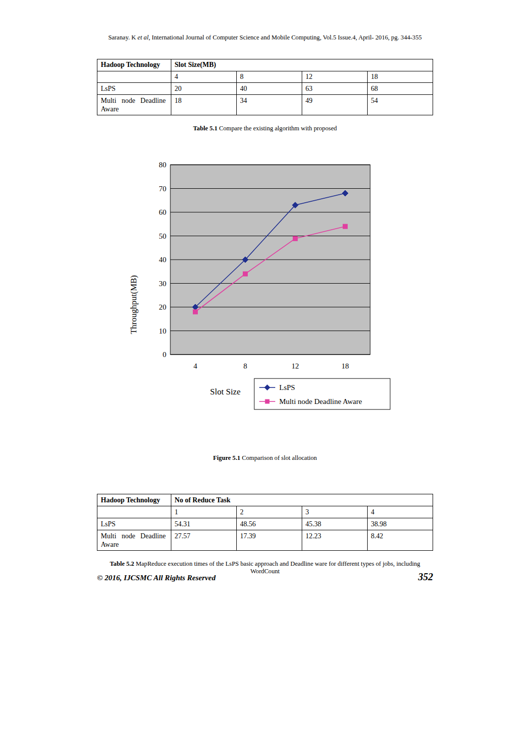Saranay. K et al, International Journal of Computer Science and Mobile Computing, Vol.5 Issue.4, April- 2016, pg. 344-355
| Hadoop Technology | Slot Size(MB) |
| --- | --- |
| | 4 | 8 | 12 | 18 |
| LsPS | 20 | 40 | 63 | 68 |
| Multi node Deadline Aware | 18 | 34 | 49 | 54 |
Table 5.1 Compare the existing algorithm with proposed
Throughput(MB) 80 70 60 50 40 30 20 10 0 4 8 12 18 Slot Size LsPS Multi node Deadline Aware
Figure 5.1 Comparison of slot allocation
| Hadoop Technology | No of Reduce Task |
| --- | --- |
| | 1 | 2 | 3 | 4 |
| LsPS | 54.31 | 48.56 | 45.38 | 38.98 |
| Multi node Deadline Aware | 27.57 | 17.39 | 12.23 | 8.42 |
Table 5.2 MapReduce execution times of the LsPS basic approach and Deadline ware for different types of jobs, including WordCount
© 2016, IJCSMC All Rights Reserved
352